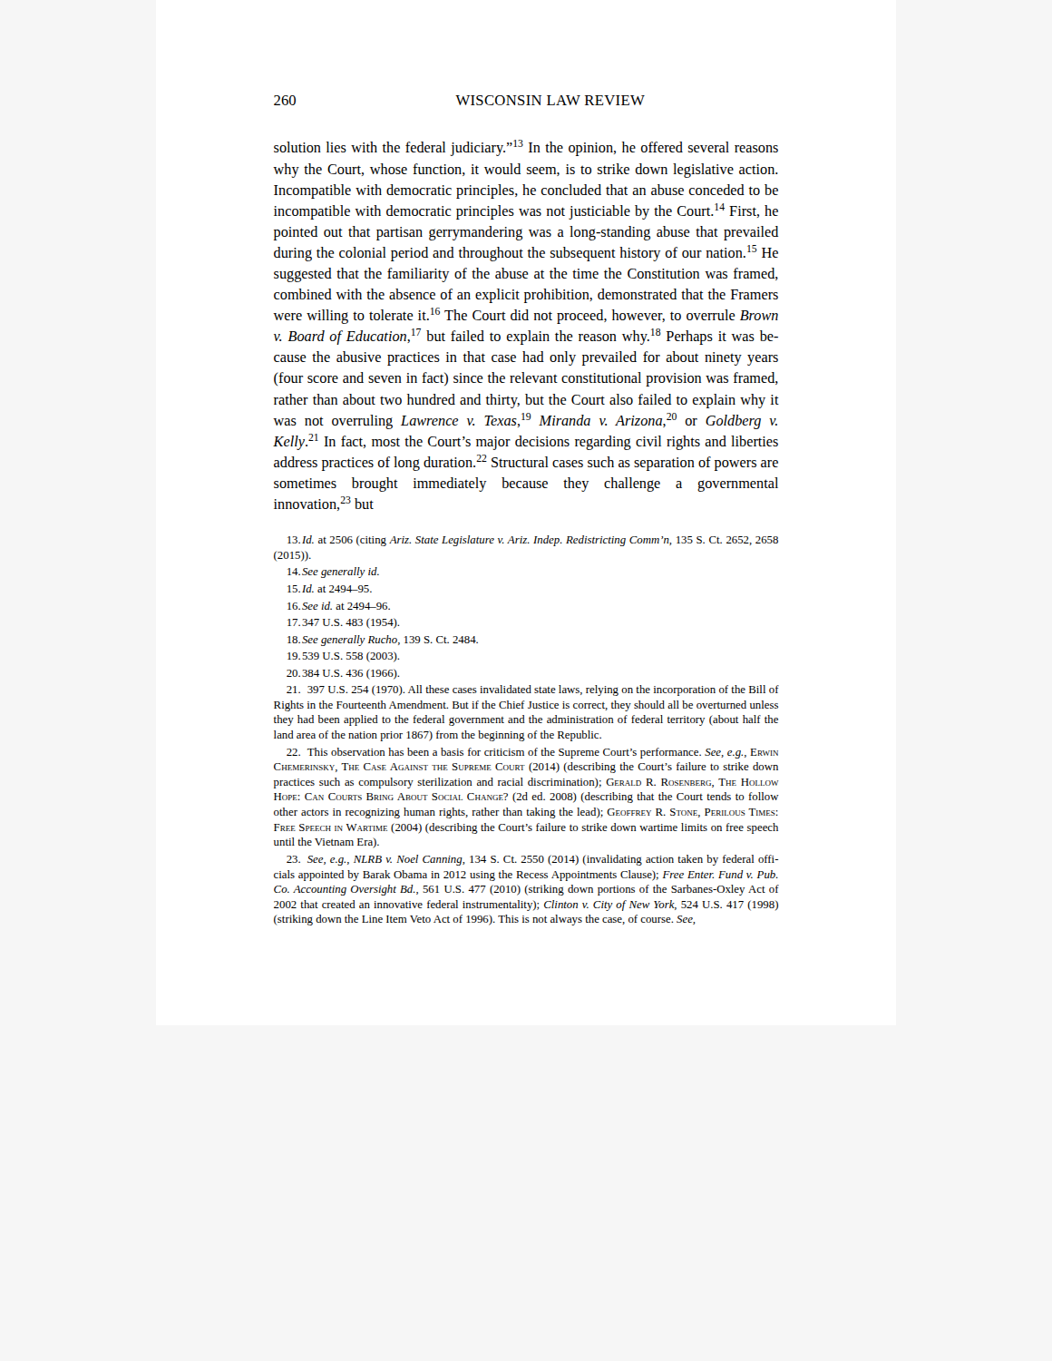260 WISCONSIN LAW REVIEW
solution lies with the federal judiciary.”13 In the opinion, he offered several reasons why the Court, whose function, it would seem, is to strike down legislative action. Incompatible with democratic principles, he concluded that an abuse conceded to be incompatible with democratic principles was not justiciable by the Court.14 First, he pointed out that partisan gerrymandering was a long-standing abuse that prevailed during the colonial period and throughout the subsequent history of our nation.15 He suggested that the familiarity of the abuse at the time the Constitution was framed, combined with the absence of an explicit prohibition, demonstrated that the Framers were willing to tolerate it.16 The Court did not proceed, however, to overrule Brown v. Board of Education,17 but failed to explain the reason why.18 Perhaps it was because the abusive practices in that case had only prevailed for about ninety years (four score and seven in fact) since the relevant constitutional provision was framed, rather than about two hundred and thirty, but the Court also failed to explain why it was not overruling Lawrence v. Texas,19 Miranda v. Arizona,20 or Goldberg v. Kelly.21 In fact, most the Court’s major decisions regarding civil rights and liberties address practices of long duration.22 Structural cases such as separation of powers are sometimes brought immediately because they challenge a governmental innovation,23 but
13. Id. at 2506 (citing Ariz. State Legislature v. Ariz. Indep. Redistricting Comm’n, 135 S. Ct. 2652, 2658 (2015)).
14. See generally id.
15. Id. at 2494–95.
16. See id. at 2494–96.
17. 347 U.S. 483 (1954).
18. See generally Rucho, 139 S. Ct. 2484.
19. 539 U.S. 558 (2003).
20. 384 U.S. 436 (1966).
21. 397 U.S. 254 (1970). All these cases invalidated state laws, relying on the incorporation of the Bill of Rights in the Fourteenth Amendment. But if the Chief Justice is correct, they should all be overturned unless they had been applied to the federal government and the administration of federal territory (about half the land area of the nation prior 1867) from the beginning of the Republic.
22. This observation has been a basis for criticism of the Supreme Court’s performance. See, e.g., Erwin Chemerinsky, The Case Against the Supreme Court (2014) (describing the Court’s failure to strike down practices such as compulsory sterilization and racial discrimination); Gerald R. Rosenberg, The Hollow Hope: Can Courts Bring About Social Change? (2d ed. 2008) (describing that the Court tends to follow other actors in recognizing human rights, rather than taking the lead); Geoffrey R. Stone, Perilous Times: Free Speech in Wartime (2004) (describing the Court’s failure to strike down wartime limits on free speech until the Vietnam Era).
23. See, e.g., NLRB v. Noel Canning, 134 S. Ct. 2550 (2014) (invalidating action taken by federal officials appointed by Barak Obama in 2012 using the Recess Appointments Clause); Free Enter. Fund v. Pub. Co. Accounting Oversight Bd., 561 U.S. 477 (2010) (striking down portions of the Sarbanes-Oxley Act of 2002 that created an innovative federal instrumentality); Clinton v. City of New York, 524 U.S. 417 (1998) (striking down the Line Item Veto Act of 1996). This is not always the case, of course. See,